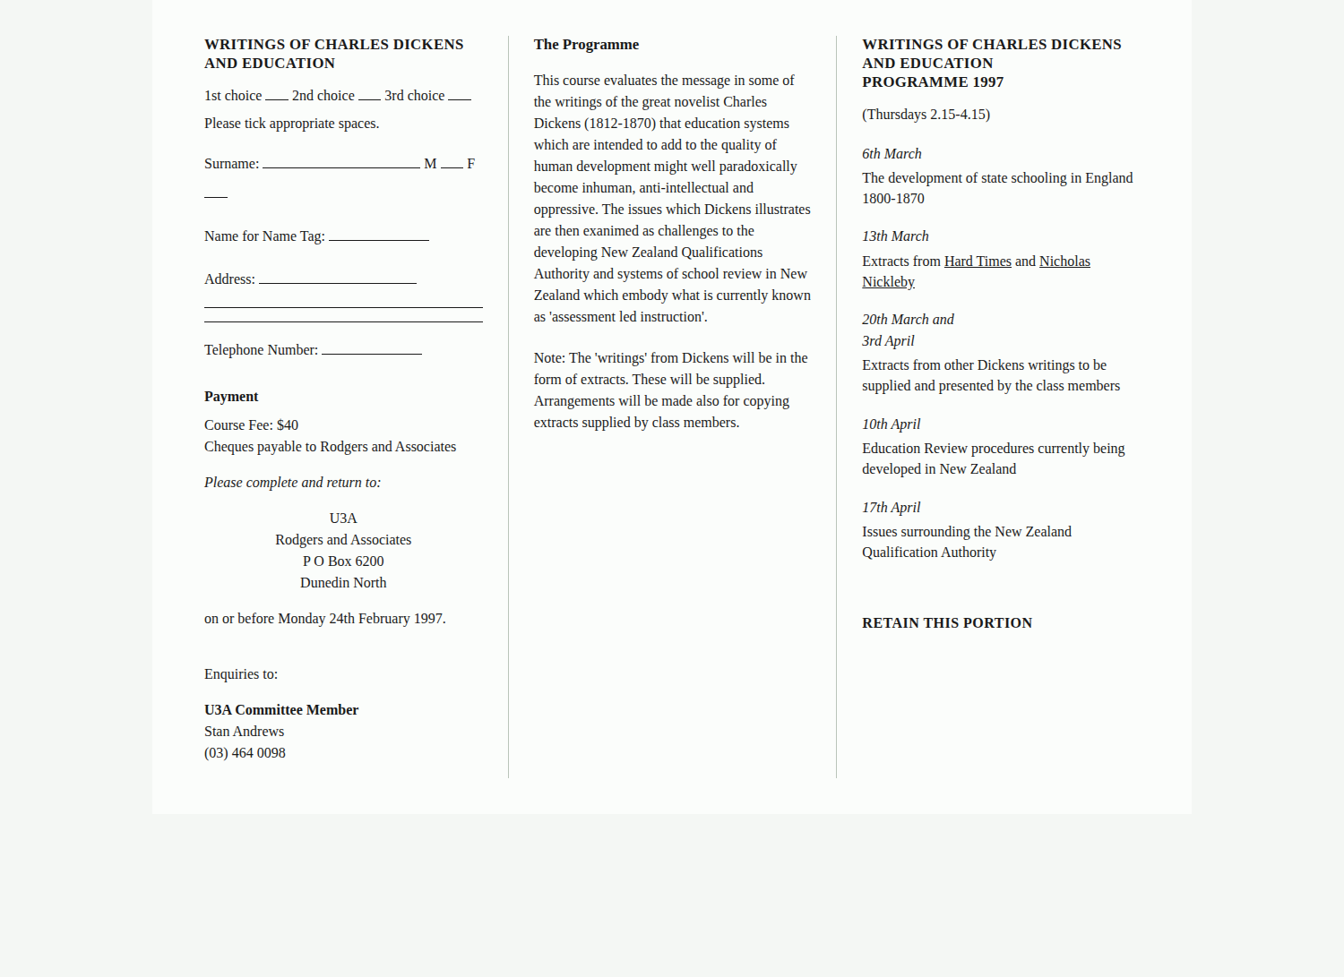Writings of Charles Dickens
and Education
1st choice 2nd choice 3rd choice
Please tick appropriate spaces.
Surname: M F
Name for Name Tag:
Address:
Telephone Number:
Payment
Course Fee: $40
Cheques payable to Rodgers and Associates
Please complete and return to:
U3A
Rodgers and Associates
P O Box 6200
Dunedin North
on or before Monday 24th February 1997.
Enquiries to:
U3A Committee Member Stan Andrews
(03) 464 0098
The Programme
This course evaluates the message in some of the writings of the great novelist Charles Dickens (1812-1870) that education systems which are intended to add to the quality of human development might well paradoxically become inhuman, anti-intellectual and oppressive. The issues which Dickens illustrates are then exanimed as challenges to the developing New Zealand Qualifications Authority and systems of school review in New Zealand which embody what is currently known as 'assessment led instruction'.
Note: The 'writings' from Dickens will be in the form of extracts. These will be supplied. Arrangements will be made also for copying extracts supplied by class members.
Writings of Charles Dickens
and Education
Programme 1997
(Thursdays 2.15-4.15)
6th March
The development of state schooling in England 1800-1870
13th March
Extracts from Hard Times and Nicholas Nickleby
20th March and
3rd April
Extracts from other Dickens writings to be supplied and presented by the class members
10th April
Education Review procedures currently being developed in New Zealand
17th April
Issues surrounding the New Zealand Qualification Authority
Retain this portion